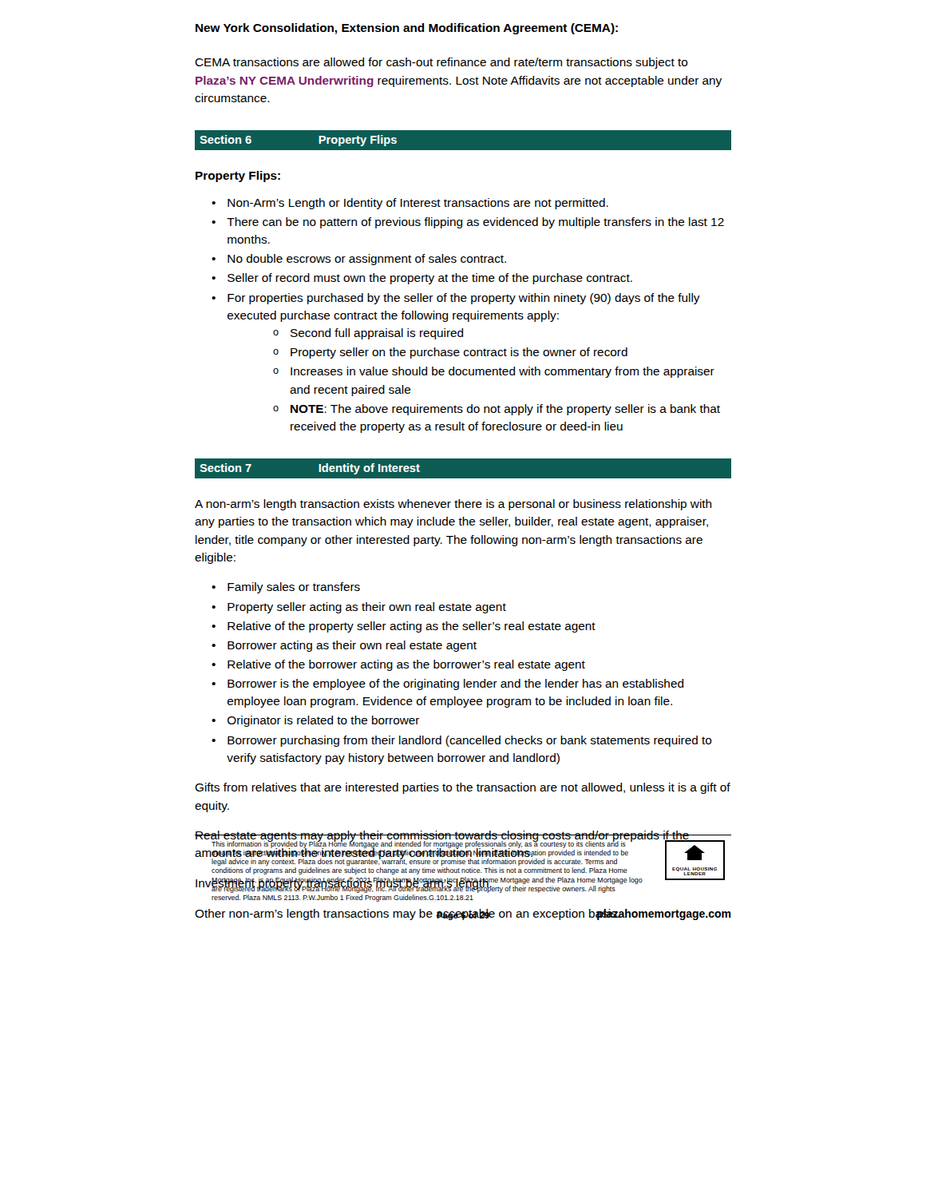New York Consolidation, Extension and Modification Agreement (CEMA):
CEMA transactions are allowed for cash-out refinance and rate/term transactions subject to Plaza’s NY CEMA Underwriting requirements. Lost Note Affidavits are not acceptable under any circumstance.
Section 6 Property Flips
Property Flips:
Non-Arm’s Length or Identity of Interest transactions are not permitted.
There can be no pattern of previous flipping as evidenced by multiple transfers in the last 12 months.
No double escrows or assignment of sales contract.
Seller of record must own the property at the time of the purchase contract.
For properties purchased by the seller of the property within ninety (90) days of the fully executed purchase contract the following requirements apply:
Second full appraisal is required
Property seller on the purchase contract is the owner of record
Increases in value should be documented with commentary from the appraiser and recent paired sale
NOTE: The above requirements do not apply if the property seller is a bank that received the property as a result of foreclosure or deed-in lieu
Section 7 Identity of Interest
A non-arm’s length transaction exists whenever there is a personal or business relationship with any parties to the transaction which may include the seller, builder, real estate agent, appraiser, lender, title company or other interested party. The following non-arm’s length transactions are eligible:
Family sales or transfers
Property seller acting as their own real estate agent
Relative of the property seller acting as the seller’s real estate agent
Borrower acting as their own real estate agent
Relative of the borrower acting as the borrower’s real estate agent
Borrower is the employee of the originating lender and the lender has an established employee loan program. Evidence of employee program to be included in loan file.
Originator is related to the borrower
Borrower purchasing from their landlord (cancelled checks or bank statements required to verify satisfactory pay history between borrower and landlord)
Gifts from relatives that are interested parties to the transaction are not allowed, unless it is a gift of equity.
Real estate agents may apply their commission towards closing costs and/or prepaids if the amounts are within the interested party contribution limitations.
Investment property transactions must be arm’s length.
Other non-arm’s length transactions may be acceptable on an exception basis.
This information is provided by Plaza Home Mortgage and intended for mortgage professionals only, as a courtesy to its clients and is meant for instructional purposes only. It is not intended for public use or distribution. None of the information provided is intended to be legal advice in any context. Plaza does not guarantee, warrant, ensure or promise that information provided is accurate. Terms and conditions of programs and guidelines are subject to change at any time without notice. This is not a commitment to lend. Plaza Home Mortgage, Inc. is an Equal Housing Lender. © 2021 Plaza Home Mortgage, Inc. Plaza Home Mortgage and the Plaza Home Mortgage logo are registered trademarks of Plaza Home Mortgage, Inc. All other trademarks are the property of their respective owners. All rights reserved. Plaza NMLS 2113. P.W.Jumbo 1 Fixed Program Guidelines.G.101.2.18.21
EQUAL HOUSING
LENDER
Page 6 of 29 plazahomemortgage.com